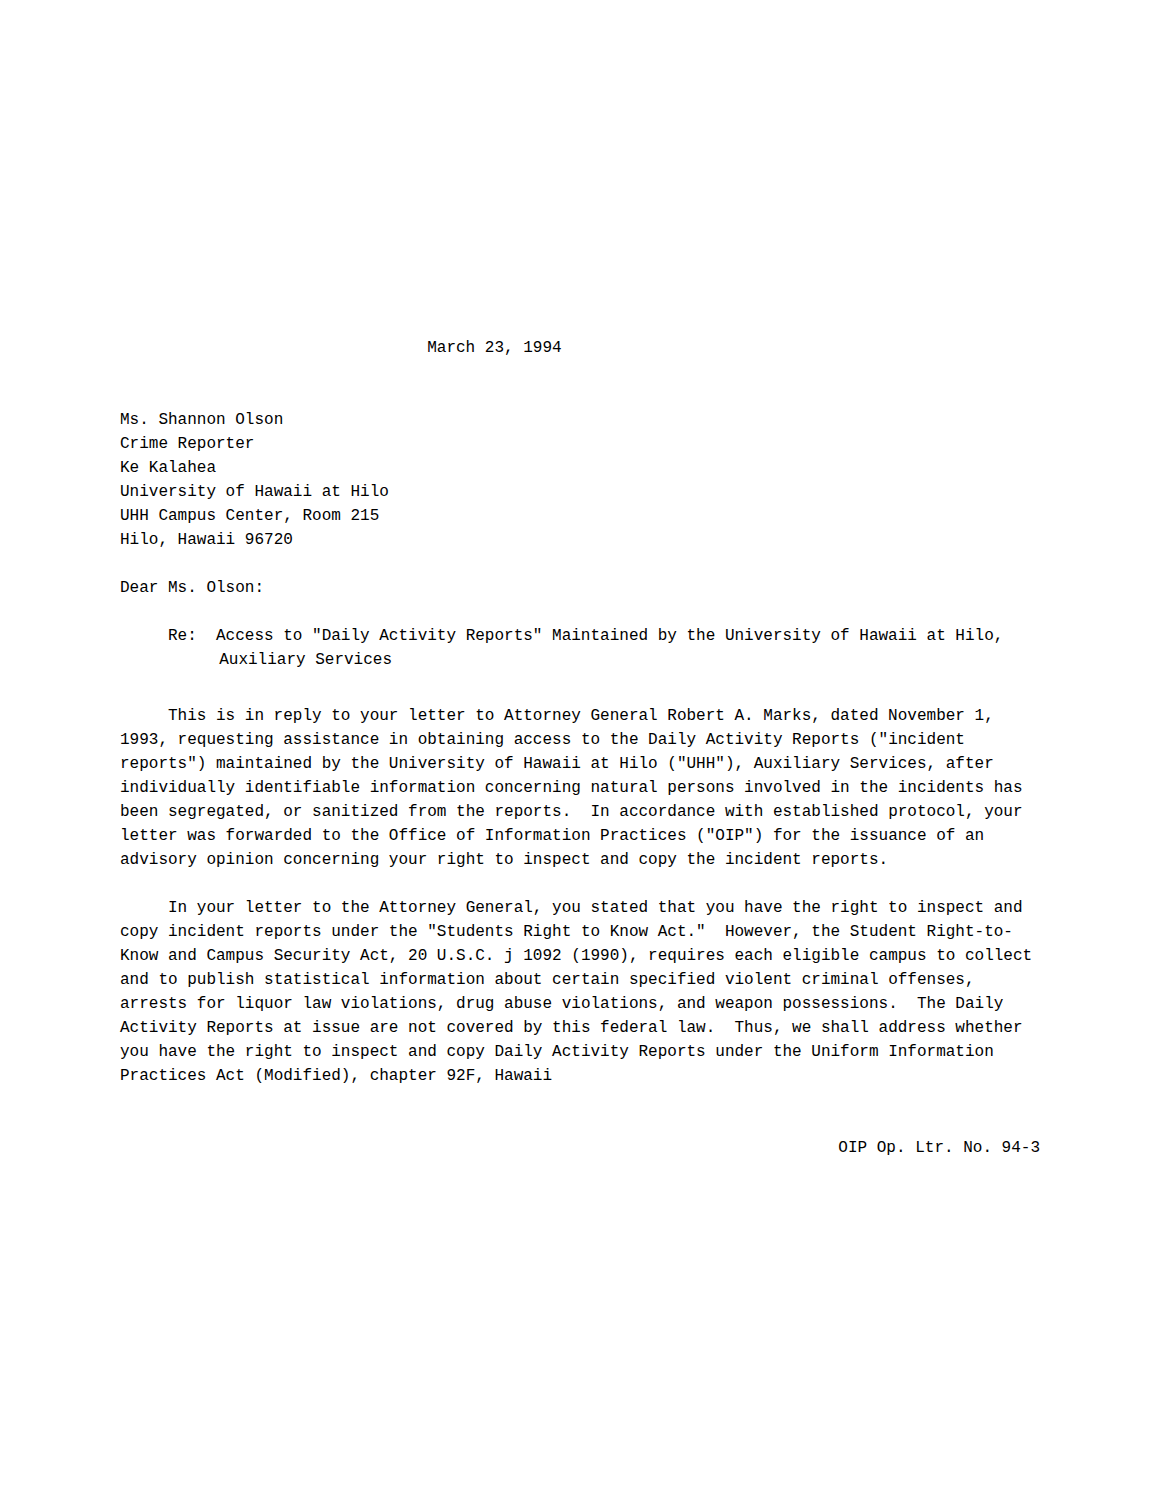March 23, 1994
Ms. Shannon Olson
Crime Reporter
Ke Kalahea
University of Hawaii at Hilo
UHH Campus Center, Room 215
Hilo, Hawaii 96720
Dear Ms. Olson:
Re: Access to "Daily Activity Reports" Maintained by the University of Hawaii at Hilo, Auxiliary Services
This is in reply to your letter to Attorney General Robert A. Marks, dated November 1, 1993, requesting assistance in obtaining access to the Daily Activity Reports ("incident reports") maintained by the University of Hawaii at Hilo ("UHH"), Auxiliary Services, after individually identifiable information concerning natural persons involved in the incidents has been segregated, or sanitized from the reports. In accordance with established protocol, your letter was forwarded to the Office of Information Practices ("OIP") for the issuance of an advisory opinion concerning your right to inspect and copy the incident reports.
In your letter to the Attorney General, you stated that you have the right to inspect and copy incident reports under the "Students Right to Know Act." However, the Student Right-to-Know and Campus Security Act, 20 U.S.C. ϳ 1092 (1990), requires each eligible campus to collect and to publish statistical information about certain specified violent criminal offenses, arrests for liquor law violations, drug abuse violations, and weapon possessions. The Daily Activity Reports at issue are not covered by this federal law. Thus, we shall address whether you have the right to inspect and copy Daily Activity Reports under the Uniform Information Practices Act (Modified), chapter 92F, Hawaii
OIP Op. Ltr. No. 94-3